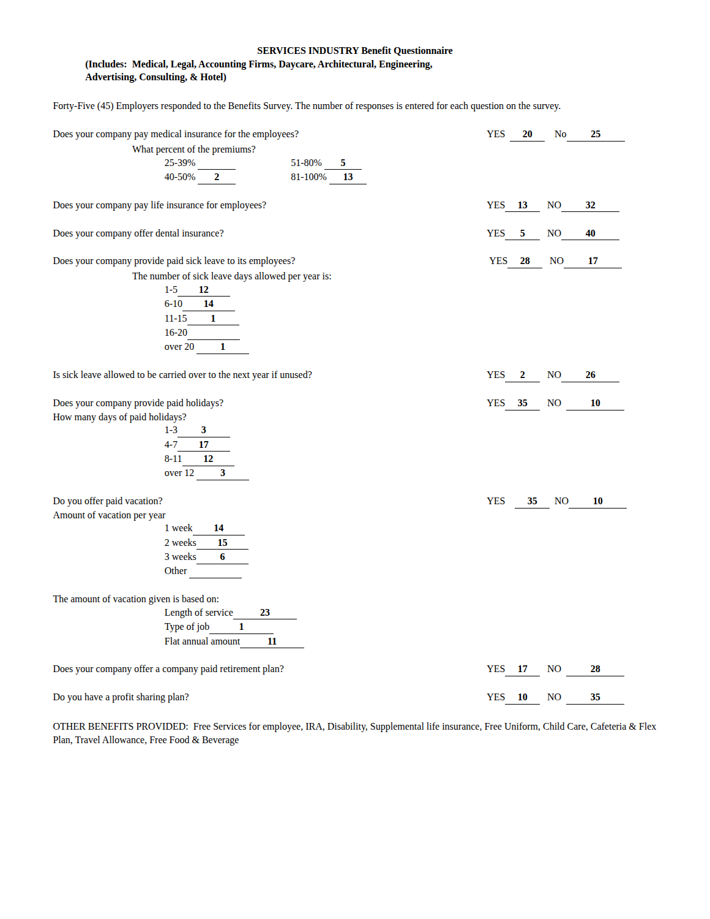SERVICES INDUSTRY Benefit Questionnaire
(Includes: Medical, Legal, Accounting Firms, Daycare, Architectural, Engineering,
Advertising, Consulting, & Hotel)
Forty-Five (45) Employers responded to the Benefits Survey. The number of responses is entered for each question on the survey.
Does your company pay medical insurance for the employees? YES 20 No 25
What percent of the premiums?
25-39% 51-80% 5
40-50% 2 81-100% 13
Does your company pay life insurance for employees? YES 13 NO 32
Does your company offer dental insurance? YES 5 NO 40
Does your company provide paid sick leave to its employees? YES 28 NO 17
The number of sick leave days allowed per year is:
1-512
6-1014
11-151
16-20
over 20 1
Is sick leave allowed to be carried over to the next year if unused? YES 2 NO 26
Does your company provide paid holidays? YES 35 NO 10
How many days of paid holidays?
1-33
4-717
8-1112
over 12 3
Do you offer paid vacation? YES 35 NO 10
Amount of vacation per year
1 week14
2 weeks15
3 weeks6
Other
The amount of vacation given is based on:
Length of service23
Type of job1
Flat annual amount11
Does your company offer a company paid retirement plan? YES 17 NO 28
Do you have a profit sharing plan? YES 10 NO 35
OTHER BENEFITS PROVIDED: Free Services for employee, IRA, Disability, Supplemental life insurance, Free Uniform, Child Care, Cafeteria & Flex Plan, Travel Allowance, Free Food & Beverage